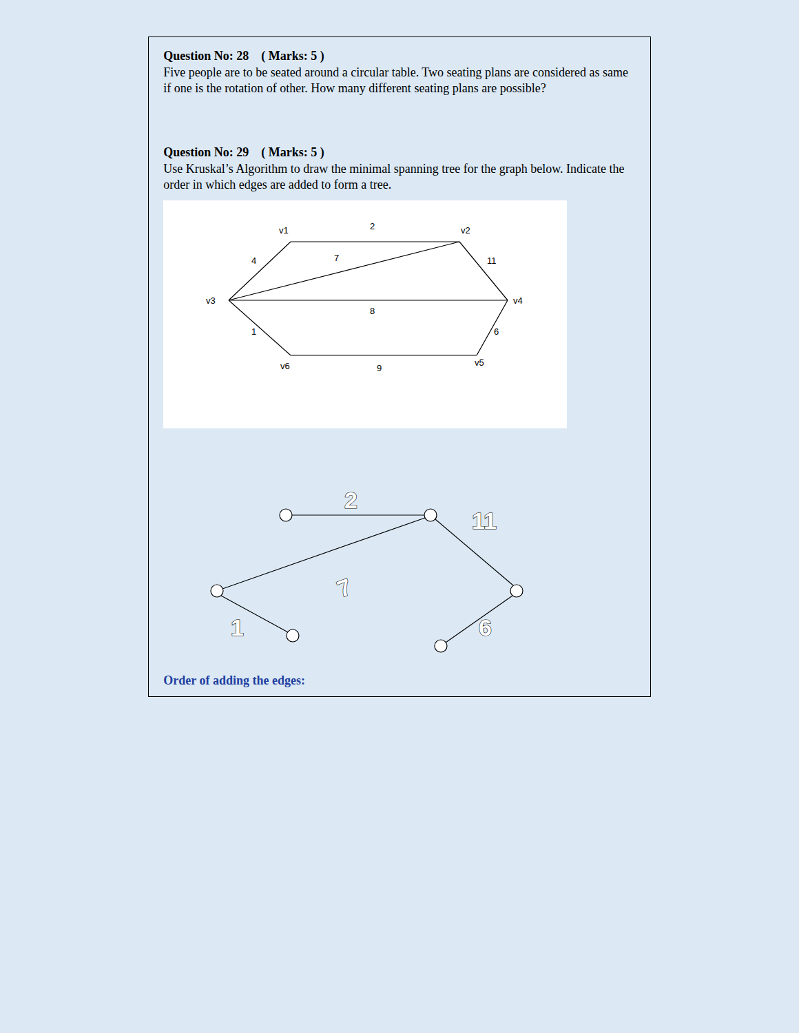Question No: 28 ( Marks: 5 )
Five people are to be seated around a circular table. Two seating plans are considered as same if one is the rotation of other. How many different seating plans are possible?
Question No: 29 ( Marks: 5 )
Use Kruskal’s Algorithm to draw the minimal spanning tree for the graph below. Indicate the order in which edges are added to form a tree.
v1 v2 v3 v4 v5 v6 2 4 7 11 8 1 9 6
2 7 1 11 6
Order of adding the edges: